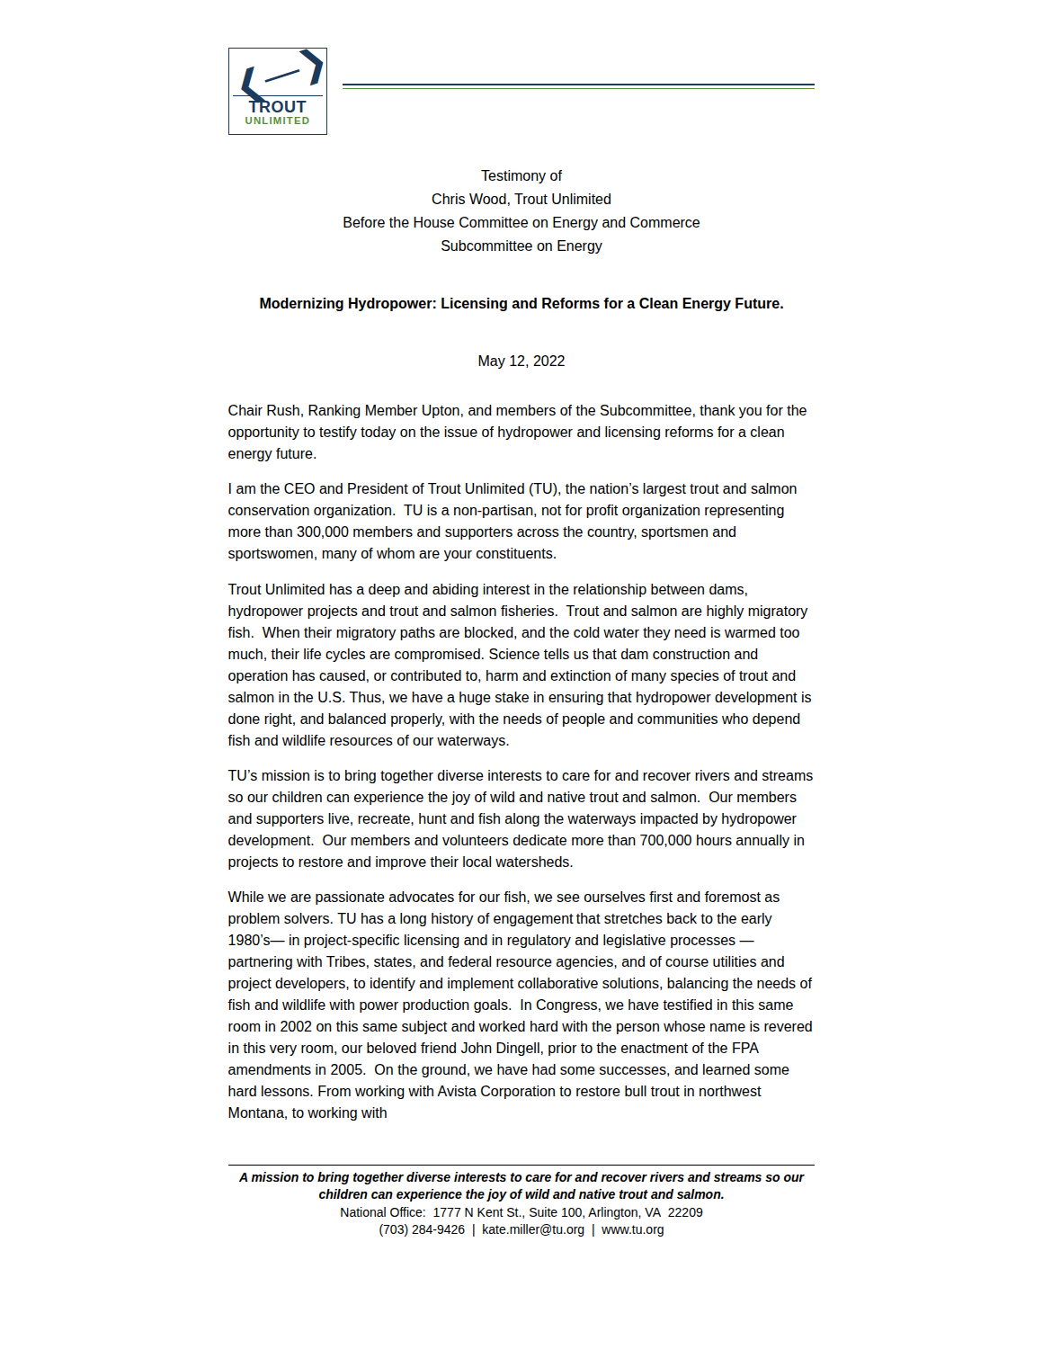❮—❯
TROUT UNLIMITED
Testimony of
Chris Wood, Trout Unlimited
Before the House Committee on Energy and Commerce
Subcommittee on Energy
Modernizing Hydropower: Licensing and Reforms for a Clean Energy Future.
May 12, 2022
Chair Rush, Ranking Member Upton, and members of the Subcommittee, thank you for the opportunity to testify today on the issue of hydropower and licensing reforms for a clean energy future.
I am the CEO and President of Trout Unlimited (TU), the nation’s largest trout and salmon conservation organization. TU is a non-partisan, not for profit organization representing more than 300,000 members and supporters across the country, sportsmen and sportswomen, many of whom are your constituents.
Trout Unlimited has a deep and abiding interest in the relationship between dams, hydropower projects and trout and salmon fisheries. Trout and salmon are highly migratory fish. When their migratory paths are blocked, and the cold water they need is warmed too much, their life cycles are compromised. Science tells us that dam construction and operation has caused, or contributed to, harm and extinction of many species of trout and salmon in the U.S. Thus, we have a huge stake in ensuring that hydropower development is done right, and balanced properly, with the needs of people and communities who depend fish and wildlife resources of our waterways.
TU’s mission is to bring together diverse interests to care for and recover rivers and streams so our children can experience the joy of wild and native trout and salmon. Our members and supporters live, recreate, hunt and fish along the waterways impacted by hydropower development. Our members and volunteers dedicate more than 700,000 hours annually in projects to restore and improve their local watersheds.
While we are passionate advocates for our fish, we see ourselves first and foremost as problem solvers. TU has a long history of engagement that stretches back to the early 1980’s— in project-specific licensing and in regulatory and legislative processes — partnering with Tribes, states, and federal resource agencies, and of course utilities and project developers, to identify and implement collaborative solutions, balancing the needs of fish and wildlife with power production goals. In Congress, we have testified in this same room in 2002 on this same subject and worked hard with the person whose name is revered in this very room, our beloved friend John Dingell, prior to the enactment of the FPA amendments in 2005. On the ground, we have had some successes, and learned some hard lessons. From working with Avista Corporation to restore bull trout in northwest Montana, to working with
A mission to bring together diverse interests to care for and recover rivers and streams so our children can experience the joy of wild and native trout and salmon.
National Office: 1777 N Kent St., Suite 100, Arlington, VA 22209
(703) 284-9426 | kate.miller@tu.org | www.tu.org